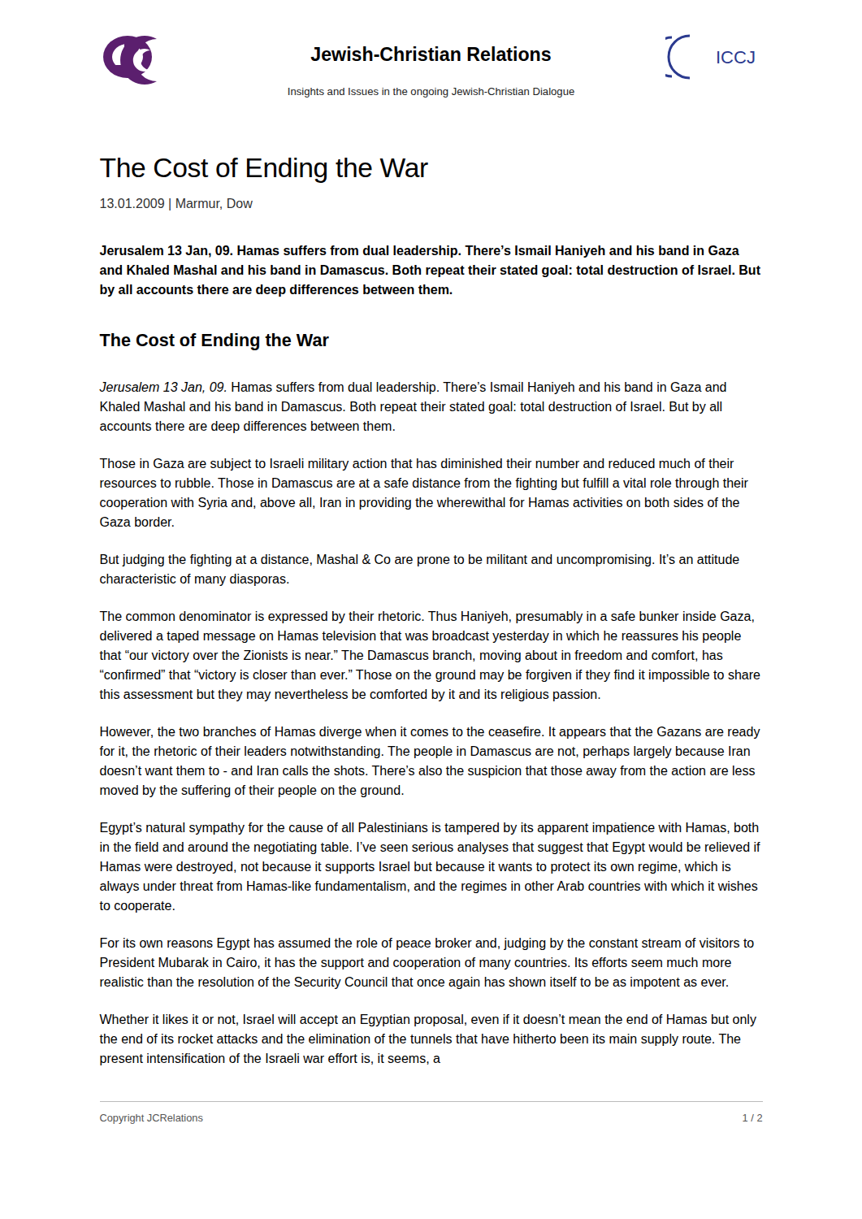Jewish-Christian Relations
Insights and Issues in the ongoing Jewish-Christian Dialogue
ICCJ
The Cost of Ending the War
13.01.2009 | Marmur, Dow
Jerusalem 13 Jan, 09. Hamas suffers from dual leadership. There’s Ismail Haniyeh and his band in Gaza and Khaled Mashal and his band in Damascus. Both repeat their stated goal: total destruction of Israel. But by all accounts there are deep differences between them.
The Cost of Ending the War
Jerusalem 13 Jan, 09. Hamas suffers from dual leadership. There’s Ismail Haniyeh and his band in Gaza and Khaled Mashal and his band in Damascus. Both repeat their stated goal: total destruction of Israel. But by all accounts there are deep differences between them.
Those in Gaza are subject to Israeli military action that has diminished their number and reduced much of their resources to rubble. Those in Damascus are at a safe distance from the fighting but fulfill a vital role through their cooperation with Syria and, above all, Iran in providing the wherewithal for Hamas activities on both sides of the Gaza border.
But judging the fighting at a distance, Mashal & Co are prone to be militant and uncompromising. It’s an attitude characteristic of many diasporas.
The common denominator is expressed by their rhetoric. Thus Haniyeh, presumably in a safe bunker inside Gaza, delivered a taped message on Hamas television that was broadcast yesterday in which he reassures his people that “our victory over the Zionists is near.” The Damascus branch, moving about in freedom and comfort, has “confirmed” that “victory is closer than ever.” Those on the ground may be forgiven if they find it impossible to share this assessment but they may nevertheless be comforted by it and its religious passion.
However, the two branches of Hamas diverge when it comes to the ceasefire. It appears that the Gazans are ready for it, the rhetoric of their leaders notwithstanding. The people in Damascus are not, perhaps largely because Iran doesn’t want them to - and Iran calls the shots. There’s also the suspicion that those away from the action are less moved by the suffering of their people on the ground.
Egypt’s natural sympathy for the cause of all Palestinians is tampered by its apparent impatience with Hamas, both in the field and around the negotiating table. I’ve seen serious analyses that suggest that Egypt would be relieved if Hamas were destroyed, not because it supports Israel but because it wants to protect its own regime, which is always under threat from Hamas-like fundamentalism, and the regimes in other Arab countries with which it wishes to cooperate.
For its own reasons Egypt has assumed the role of peace broker and, judging by the constant stream of visitors to President Mubarak in Cairo, it has the support and cooperation of many countries. Its efforts seem much more realistic than the resolution of the Security Council that once again has shown itself to be as impotent as ever.
Whether it likes it or not, Israel will accept an Egyptian proposal, even if it doesn’t mean the end of Hamas but only the end of its rocket attacks and the elimination of the tunnels that have hitherto been its main supply route. The present intensification of the Israeli war effort is, it seems, a
Copyright JCRelations 1 / 2